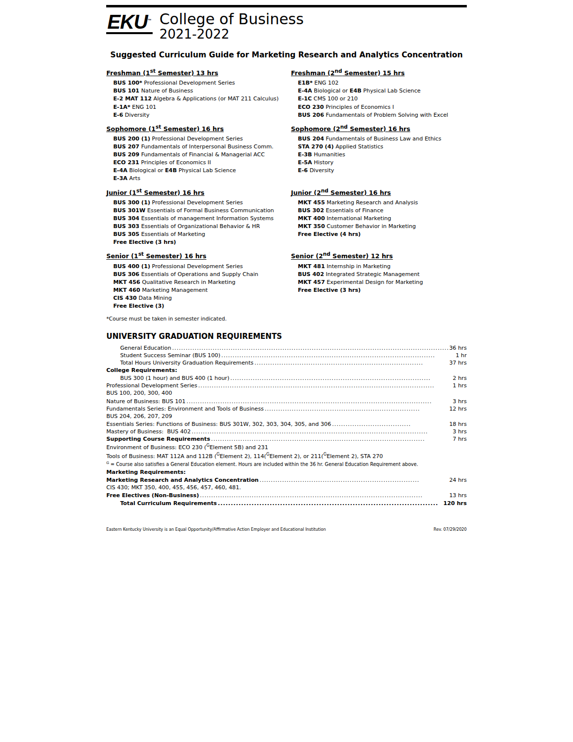EKU™
College of Business
2021-2022
Suggested Curriculum Guide for Marketing Research and Analytics Concentration
Freshman (1st Semester) 13 hrs
BUS 100* Professional Development Series
BUS 101 Nature of Business
E-2 MAT 112 Algebra & Applications (or MAT 211 Calculus)
E-1A* ENG 101
E-6 Diversity
Freshman (2nd Semester) 15 hrs
E1B* ENG 102
E-4A Biological or E4B Physical Lab Science
E-1C CMS 100 or 210
ECO 230 Principles of Economics I
BUS 206 Fundamentals of Problem Solving with Excel
Sophomore (1st Semester) 16 hrs
BUS 200 (1) Professional Development Series
BUS 207 Fundamentals of Interpersonal Business Comm.
BUS 209 Fundamentals of Financial & Managerial ACC
ECO 231 Principles of Economics II
E-4A Biological or E4B Physical Lab Science
E-3A Arts
Sophomore (2nd Semester) 16 hrs
BUS 204 Fundamentals of Business Law and Ethics
STA 270 (4) Applied Statistics
E-3B Humanities
E-5A History
E-6 Diversity
Junior (1st Semester) 16 hrs
BUS 300 (1) Professional Development Series
BUS 301W Essentials of Formal Business Communication
BUS 304 Essentials of management Information Systems
BUS 303 Essentials of Organizational Behavior & HR
BUS 305 Essentials of Marketing
Free Elective (3 hrs)
Junior (2nd Semester) 16 hrs
MKT 455 Marketing Research and Analysis
BUS 302 Essentials of Finance
MKT 400 International Marketing
MKT 350 Customer Behavior in Marketing
Free Elective (4 hrs)
Senior (1st Semester) 16 hrs
BUS 400 (1) Professional Development Series
BUS 306 Essentials of Operations and Supply Chain
MKT 456 Qualitative Research in Marketing
MKT 460 Marketing Management
CIS 430 Data Mining
Free Elective (3)
Senior (2nd Semester) 12 hrs
MKT 481 Internship in Marketing
BUS 402 Integrated Strategic Management
MKT 457 Experimental Design for Marketing
Free Elective (3 hrs)
*Course must be taken in semester indicated.
UNIVERSITY GRADUATION REQUIREMENTS
General Education .................................................................................................................................. 36 hrs
Student Success Seminar (BUS 100) ............................................................................................... 1 hr
Total Hours University Graduation Requirements ........................................................................... 37 hrs
College Requirements:
BUS 300 (1 hour) and BUS 400 (1 hour) ......................................................................................... 2 hrs
Professional Development Series ......................................................................................................... 1 hrs
BUS 100, 200, 300, 400
Nature of Business: BUS 101 ............................................................................................................. 3 hrs
Fundamentals Series: Environment and Tools of Business ..................................................................... 12 hrs
BUS 204, 206, 207, 209
Essentials Series: Functions of Business: BUS 301W, 302, 303, 304, 305, and 306 ................................... 18 hrs
Mastery of Business: BUS 402 ......................................................................................................... 3 hrs
Supporting Course Requirements ............................................................................................... 7 hrs
Environment of Business: ECO 230 (GElement 5B) and 231
Tools of Business: MAT 112A and 112B (GElement 2), 114(GElement 2), or 211(GElement 2), STA 270
G = Course also satisfies a General Education element. Hours are included within the 36 hr. General Education Requirement above.
Marketing Requirements:
Marketing Research and Analytics Concentration ....................................................................... 24 hrs
CIS 430; MKT 350, 400, 455, 456, 457, 460, 481.
Free Electives (Non-Business) ................................................................................................... 13 hrs
Total Curriculum Requirements ..................................................................................... 120 hrs
Eastern Kentucky University is an Equal Opportunity/Affirmative Action Employer and Educational Institution Rev. 07/29/2020